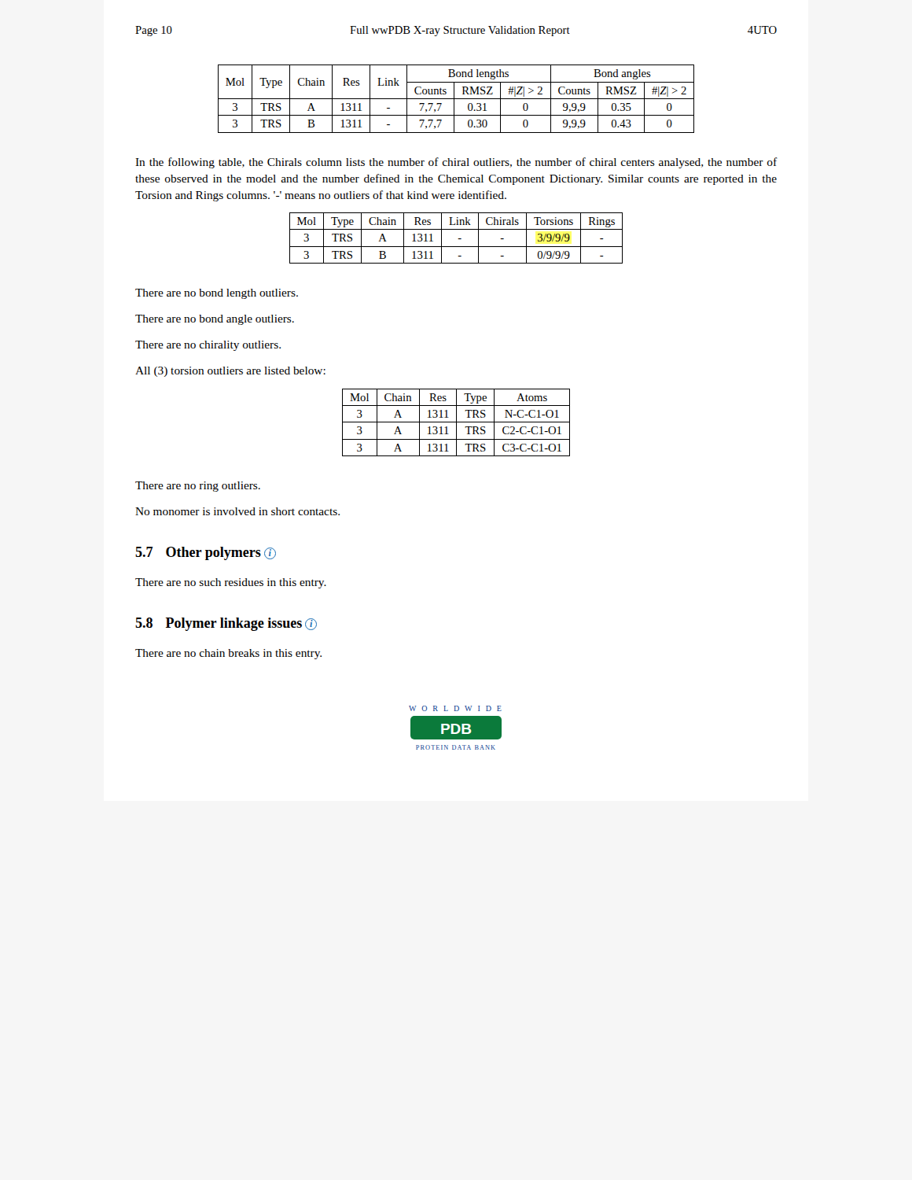Page 10
Full wwPDB X-ray Structure Validation Report
4UTO
| Mol | Type | Chain | Res | Link | Bond lengths | Bond angles |
| --- | --- | --- | --- | --- | --- | --- |
| Counts | RMSZ | #/ Z / > 2 | Counts | RMSZ | #/ Z / > 2 |
| 3 | TRS | A | 1311 | - | 7,7,7 | 0.31 | 0 | 9,9,9 | 0.35 | 0 |
| 3 | TRS | B | 1311 | - | 7,7,7 | 0.30 | 0 | 9,9,9 | 0.43 | 0 |
In the following table, the Chirals column lists the number of chiral outliers, the number of chiral centers analysed, the number of these observed in the model and the number defined in the Chemical Component Dictionary. Similar counts are reported in the Torsion and Rings columns. '-' means no outliers of that kind were identified.
| Mol | Type | Chain | Res | Link | Chirals | Torsions | Rings |
| --- | --- | --- | --- | --- | --- | --- | --- |
| 3 | TRS | A | 1311 | - | - | 3/9/9/9 | - |
| 3 | TRS | B | 1311 | - | - | 0/9/9/9 | - |
There are no bond length outliers.
There are no bond angle outliers.
There are no chirality outliers.
All (3) torsion outliers are listed below:
| Mol | Chain | Res | Type | Atoms |
| --- | --- | --- | --- | --- |
| 3 | A | 1311 | TRS | N-C-C1-O1 |
| 3 | A | 1311 | TRS | C2-C-C1-O1 |
| 3 | A | 1311 | TRS | C3-C-C1-O1 |
There are no ring outliers.
No monomer is involved in short contacts.
5.7 Other polymersi
There are no such residues in this entry.
5.8 Polymer linkage issuesi
There are no chain breaks in this entry.
W O R L D W I D E
PDB
PROTEIN DATA BANK